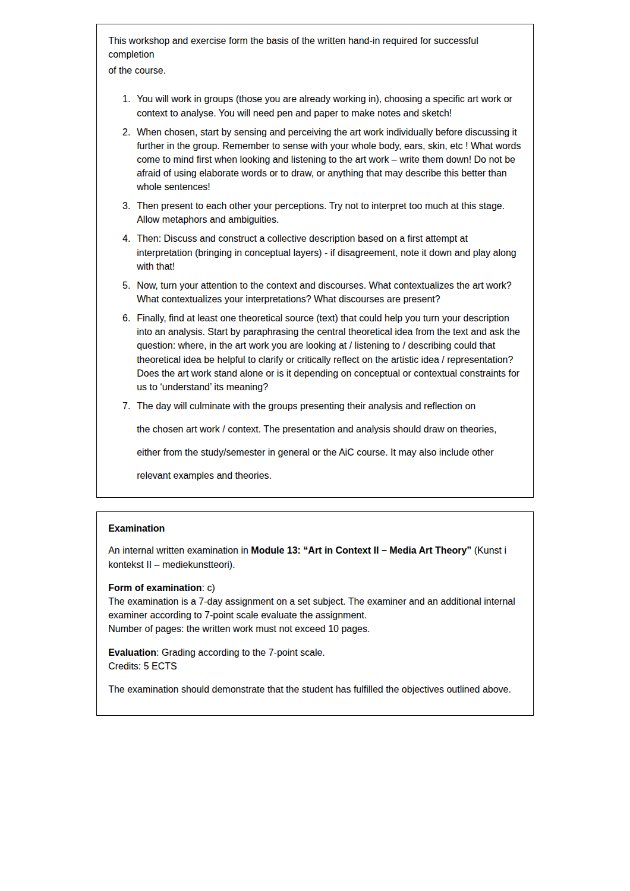This workshop and exercise form the basis of the written hand-in required for successful completion
of the course.
You will work in groups (those you are already working in), choosing a specific art work or context to analyse. You will need pen and paper to make notes and sketch!
When chosen, start by sensing and perceiving the art work individually before discussing it further in the group. Remember to sense with your whole body, ears, skin, etc ! What words come to mind first when looking and listening to the art work – write them down! Do not be afraid of using elaborate words or to draw, or anything that may describe this better than whole sentences!
Then present to each other your perceptions. Try not to interpret too much at this stage. Allow metaphors and ambiguities.
Then: Discuss and construct a collective description based on a first attempt at interpretation (bringing in conceptual layers) - if disagreement, note it down and play along with that!
Now, turn your attention to the context and discourses. What contextualizes the art work? What contextualizes your interpretations? What discourses are present?
Finally, find at least one theoretical source (text) that could help you turn your description into an analysis. Start by paraphrasing the central theoretical idea from the text and ask the question: where, in the art work you are looking at / listening to / describing could that theoretical idea be helpful to clarify or critically reflect on the artistic idea / representation? Does the art work stand alone or is it depending on conceptual or contextual constraints for us to ‘understand’ its meaning?
The day will culminate with the groups presenting their analysis and reflection on
the chosen art work / context. The presentation and analysis should draw on theories,
either from the study/semester in general or the AiC course. It may also include other
relevant examples and theories.
Examination
An internal written examination in Module 13: “Art in Context II – Media Art Theory” (Kunst i kontekst II – mediekunstteori).
Form of examination: c)
The examination is a 7-day assignment on a set subject. The examiner and an additional internal examiner according to 7-point scale evaluate the assignment.
Number of pages: the written work must not exceed 10 pages.
Evaluation: Grading according to the 7-point scale.
Credits: 5 ECTS
The examination should demonstrate that the student has fulfilled the objectives outlined above.